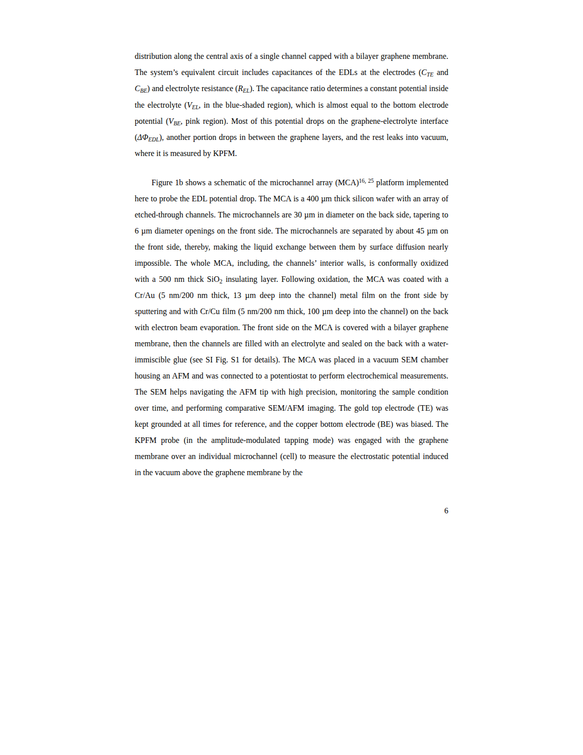distribution along the central axis of a single channel capped with a bilayer graphene membrane. The system’s equivalent circuit includes capacitances of the EDLs at the electrodes (CTE and CBE) and electrolyte resistance (REL). The capacitance ratio determines a constant potential inside the electrolyte (VEL, in the blue-shaded region), which is almost equal to the bottom electrode potential (VBE, pink region). Most of this potential drops on the graphene-electrolyte interface (ΔΦEDL), another portion drops in between the graphene layers, and the rest leaks into vacuum, where it is measured by KPFM.
Figure 1b shows a schematic of the microchannel array (MCA)16, 25 platform implemented here to probe the EDL potential drop. The MCA is a 400 µm thick silicon wafer with an array of etched-through channels. The microchannels are 30 µm in diameter on the back side, tapering to 6 µm diameter openings on the front side. The microchannels are separated by about 45 µm on the front side, thereby, making the liquid exchange between them by surface diffusion nearly impossible. The whole MCA, including, the channels’ interior walls, is conformally oxidized with a 500 nm thick SiO2 insulating layer. Following oxidation, the MCA was coated with a Cr/Au (5 nm/200 nm thick, 13 µm deep into the channel) metal film on the front side by sputtering and with Cr/Cu film (5 nm/200 nm thick, 100 µm deep into the channel) on the back with electron beam evaporation. The front side on the MCA is covered with a bilayer graphene membrane, then the channels are filled with an electrolyte and sealed on the back with a water-immiscible glue (see SI Fig. S1 for details). The MCA was placed in a vacuum SEM chamber housing an AFM and was connected to a potentiostat to perform electrochemical measurements. The SEM helps navigating the AFM tip with high precision, monitoring the sample condition over time, and performing comparative SEM/AFM imaging. The gold top electrode (TE) was kept grounded at all times for reference, and the copper bottom electrode (BE) was biased. The KPFM probe (in the amplitude-modulated tapping mode) was engaged with the graphene membrane over an individual microchannel (cell) to measure the electrostatic potential induced in the vacuum above the graphene membrane by the
6